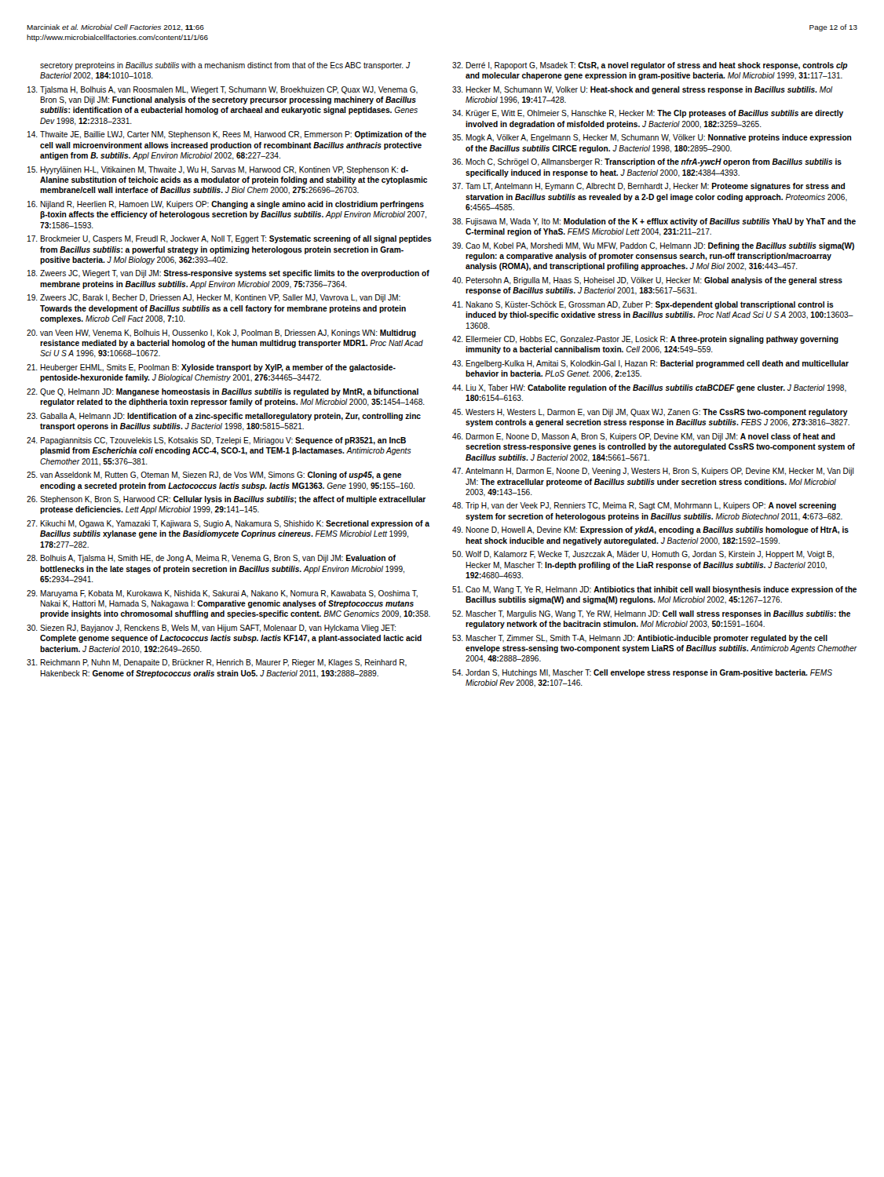Marciniak et al. Microbial Cell Factories 2012, 11:66
http://www.microbialcellfactories.com/content/11/1/66
Page 12 of 13
secretory preproteins in Bacillus subtilis with a mechanism distinct from that of the Ecs ABC transporter. J Bacteriol 2002, 184: 1010–1018.
13. Tjalsma H, Bolhuis A, van Roosmalen ML, Wiegert T, Schumann W, Broekhuizen CP, Quax WJ, Venema G, Bron S, van Dijl JM: Functional analysis of the secretory precursor processing machinery of Bacillus subtilis: identification of a eubacterial homolog of archaeal and eukaryotic signal peptidases. Genes Dev 1998, 12: 2318–2331.
14. Thwaite JE, Baillie LWJ, Carter NM, Stephenson K, Rees M, Harwood CR, Emmerson P: Optimization of the cell wall microenvironment allows increased production of recombinant Bacillus anthracis protective antigen from B. subtilis. Appl Environ Microbiol 2002, 68: 227–234.
15. Hyyryläinen H-L, Vitikainen M, Thwaite J, Wu H, Sarvas M, Harwood CR, Kontinen VP, Stephenson K: d-Alanine substitution of teichoic acids as a modulator of protein folding and stability at the cytoplasmic membrane/cell wall interface of Bacillus subtilis. J Biol Chem 2000, 275: 26696–26703.
16. Nijland R, Heerlien R, Hamoen LW, Kuipers OP: Changing a single amino acid in clostridium perfringens β-toxin affects the efficiency of heterologous secretion by Bacillus subtilis. Appl Environ Microbiol 2007, 73: 1586–1593.
17. Brockmeier U, Caspers M, Freudl R, Jockwer A, Noll T, Eggert T: Systematic screening of all signal peptides from Bacillus subtilis: a powerful strategy in optimizing heterologous protein secretion in Gram-positive bacteria. J Mol Biology 2006, 362: 393–402.
18. Zweers JC, Wiegert T, van Dijl JM: Stress-responsive systems set specific limits to the overproduction of membrane proteins in Bacillus subtilis. Appl Environ Microbiol 2009, 75: 7356–7364.
19. Zweers JC, Barak I, Becher D, Driessen AJ, Hecker M, Kontinen VP, Saller MJ, Vavrova L, van Dijl JM: Towards the development of Bacillus subtilis as a cell factory for membrane proteins and protein complexes. Microb Cell Fact 2008, 7: 10.
20. van Veen HW, Venema K, Bolhuis H, Oussenko I, Kok J, Poolman B, Driessen AJ, Konings WN: Multidrug resistance mediated by a bacterial homolog of the human multidrug transporter MDR1. Proc Natl Acad Sci U S A 1996, 93: 10668–10672.
21. Heuberger EHML, Smits E, Poolman B: Xyloside transport by XylP, a member of the galactoside-pentoside-hexuronide family. J Biological Chemistry 2001, 276: 34465–34472.
22. Que Q, Helmann JD: Manganese homeostasis in Bacillus subtilis is regulated by MntR, a bifunctional regulator related to the diphtheria toxin repressor family of proteins. Mol Microbiol 2000, 35: 1454–1468.
23. Gaballa A, Helmann JD: Identification of a zinc-specific metalloregulatory protein, Zur, controlling zinc transport operons in Bacillus subtilis. J Bacteriol 1998, 180: 5815–5821.
24. Papagiannitsis CC, Tzouvelekis LS, Kotsakis SD, Tzelepi E, Miriagou V: Sequence of pR3521, an IncB plasmid from Escherichia coli encoding ACC-4, SCO-1, and TEM-1 β-lactamases. Antimicrob Agents Chemother 2011, 55: 376–381.
25. van Asseldonk M, Rutten G, Oteman M, Siezen RJ, de Vos WM, Simons G: Cloning of usp45, a gene encoding a secreted protein from Lactococcus lactis subsp. lactis MG1363. Gene 1990, 95: 155–160.
26. Stephenson K, Bron S, Harwood CR: Cellular lysis in Bacillus subtilis; the affect of multiple extracellular protease deficiencies. Lett Appl Microbiol 1999, 29: 141–145.
27. Kikuchi M, Ogawa K, Yamazaki T, Kajiwara S, Sugio A, Nakamura S, Shishido K: Secretional expression of a Bacillus subtilis xylanase gene in the Basidiomycete Coprinus cinereus. FEMS Microbiol Lett 1999, 178: 277–282.
28. Bolhuis A, Tjalsma H, Smith HE, de Jong A, Meima R, Venema G, Bron S, van Dijl JM: Evaluation of bottlenecks in the late stages of protein secretion in Bacillus subtilis. Appl Environ Microbiol 1999, 65: 2934–2941.
29. Maruyama F, Kobata M, Kurokawa K, Nishida K, Sakurai A, Nakano K, Nomura R, Kawabata S, Ooshima T, Nakai K, Hattori M, Hamada S, Nakagawa I: Comparative genomic analyses of Streptococcus mutans provide insights into chromosomal shuffling and species-specific content. BMC Genomics 2009, 10: 358.
30. Siezen RJ, Bayjanov J, Renckens B, Wels M, van Hijum SAFT, Molenaar D, van Hylckama Vlieg JET: Complete genome sequence of Lactococcus lactis subsp. lactis KF147, a plant-associated lactic acid bacterium. J Bacteriol 2010, 192: 2649–2650.
31. Reichmann P, Nuhn M, Denapaite D, Brückner R, Henrich B, Maurer P, Rieger M, Klages S, Reinhard R, Hakenbeck R: Genome of Streptococcus oralis strain Uo5. J Bacteriol 2011, 193: 2888–2889.
32. Derré I, Rapoport G, Msadek T: CtsR, a novel regulator of stress and heat shock response, controls clp and molecular chaperone gene expression in gram-positive bacteria. Mol Microbiol 1999, 31: 117–131.
33. Hecker M, Schumann W, Volker U: Heat-shock and general stress response in Bacillus subtilis. Mol Microbiol 1996, 19: 417–428.
34. Krüger E, Witt E, Ohlmeier S, Hanschke R, Hecker M: The Clp proteases of Bacillus subtilis are directly involved in degradation of misfolded proteins. J Bacteriol 2000, 182: 3259–3265.
35. Mogk A, Völker A, Engelmann S, Hecker M, Schumann W, Völker U: Nonnative proteins induce expression of the Bacillus subtilis CIRCE regulon. J Bacteriol 1998, 180: 2895–2900.
36. Moch C, Schrögel O, Allmansberger R: Transcription of the nfrA-ywcH operon from Bacillus subtilis is specifically induced in response to heat. J Bacteriol 2000, 182: 4384–4393.
37. Tam LT, Antelmann H, Eymann C, Albrecht D, Bernhardt J, Hecker M: Proteome signatures for stress and starvation in Bacillus subtilis as revealed by a 2-D gel image color coding approach. Proteomics 2006, 6: 4565–4585.
38. Fujisawa M, Wada Y, Ito M: Modulation of the K + efflux activity of Bacillus subtilis YhaU by YhaT and the C-terminal region of YhaS. FEMS Microbiol Lett 2004, 231: 211–217.
39. Cao M, Kobel PA, Morshedi MM, Wu MFW, Paddon C, Helmann JD: Defining the Bacillus subtilis sigma(W) regulon: a comparative analysis of promoter consensus search, run-off transcription/macroarray analysis (ROMA), and transcriptional profiling approaches. J Mol Biol 2002, 316: 443–457.
40. Petersohn A, Brigulla M, Haas S, Hoheisel JD, Völker U, Hecker M: Global analysis of the general stress response of Bacillus subtilis. J Bacteriol 2001, 183: 5617–5631.
41. Nakano S, Küster-Schöck E, Grossman AD, Zuber P: Spx-dependent global transcriptional control is induced by thiol-specific oxidative stress in Bacillus subtilis. Proc Natl Acad Sci U S A 2003, 100: 13603–13608.
42. Ellermeier CD, Hobbs EC, Gonzalez-Pastor JE, Losick R: A three-protein signaling pathway governing immunity to a bacterial cannibalism toxin. Cell 2006, 124: 549–559.
43. Engelberg-Kulka H, Amitai S, Kolodkin-Gal I, Hazan R: Bacterial programmed cell death and multicellular behavior in bacteria. PLoS Genet. 2006, 2: e135.
44. Liu X, Taber HW: Catabolite regulation of the Bacillus subtilis ctaBCDEF gene cluster. J Bacteriol 1998, 180: 6154–6163.
45. Westers H, Westers L, Darmon E, van Dijl JM, Quax WJ, Zanen G: The CssRS two-component regulatory system controls a general secretion stress response in Bacillus subtilis. FEBS J 2006, 273: 3816–3827.
46. Darmon E, Noone D, Masson A, Bron S, Kuipers OP, Devine KM, van Dijl JM: A novel class of heat and secretion stress-responsive genes is controlled by the autoregulated CssRS two-component system of Bacillus subtilis. J Bacteriol 2002, 184: 5661–5671.
47. Antelmann H, Darmon E, Noone D, Veening J, Westers H, Bron S, Kuipers OP, Devine KM, Hecker M, Van Dijl JM: The extracellular proteome of Bacillus subtilis under secretion stress conditions. Mol Microbiol 2003, 49: 143–156.
48. Trip H, van der Veek PJ, Renniers TC, Meima R, Sagt CM, Mohrmann L, Kuipers OP: A novel screening system for secretion of heterologous proteins in Bacillus subtilis. Microb Biotechnol 2011, 4: 673–682.
49. Noone D, Howell A, Devine KM: Expression of ykdA, encoding a Bacillus subtilis homologue of HtrA, is heat shock inducible and negatively autoregulated. J Bacteriol 2000, 182: 1592–1599.
50. Wolf D, Kalamorz F, Wecke T, Juszczak A, Mäder U, Homuth G, Jordan S, Kirstein J, Hoppert M, Voigt B, Hecker M, Mascher T: In-depth profiling of the LiaR response of Bacillus subtilis. J Bacteriol 2010, 192: 4680–4693.
51. Cao M, Wang T, Ye R, Helmann JD: Antibiotics that inhibit cell wall biosynthesis induce expression of the Bacillus subtilis sigma(W) and sigma(M) regulons. Mol Microbiol 2002, 45: 1267–1276.
52. Mascher T, Margulis NG, Wang T, Ye RW, Helmann JD: Cell wall stress responses in Bacillus subtilis: the regulatory network of the bacitracin stimulon. Mol Microbiol 2003, 50: 1591–1604.
53. Mascher T, Zimmer SL, Smith T-A, Helmann JD: Antibiotic-inducible promoter regulated by the cell envelope stress-sensing two-component system LiaRS of Bacillus subtilis. Antimicrob Agents Chemother 2004, 48: 2888–2896.
54. Jordan S, Hutchings MI, Mascher T: Cell envelope stress response in Gram-positive bacteria. FEMS Microbiol Rev 2008, 32: 107–146.